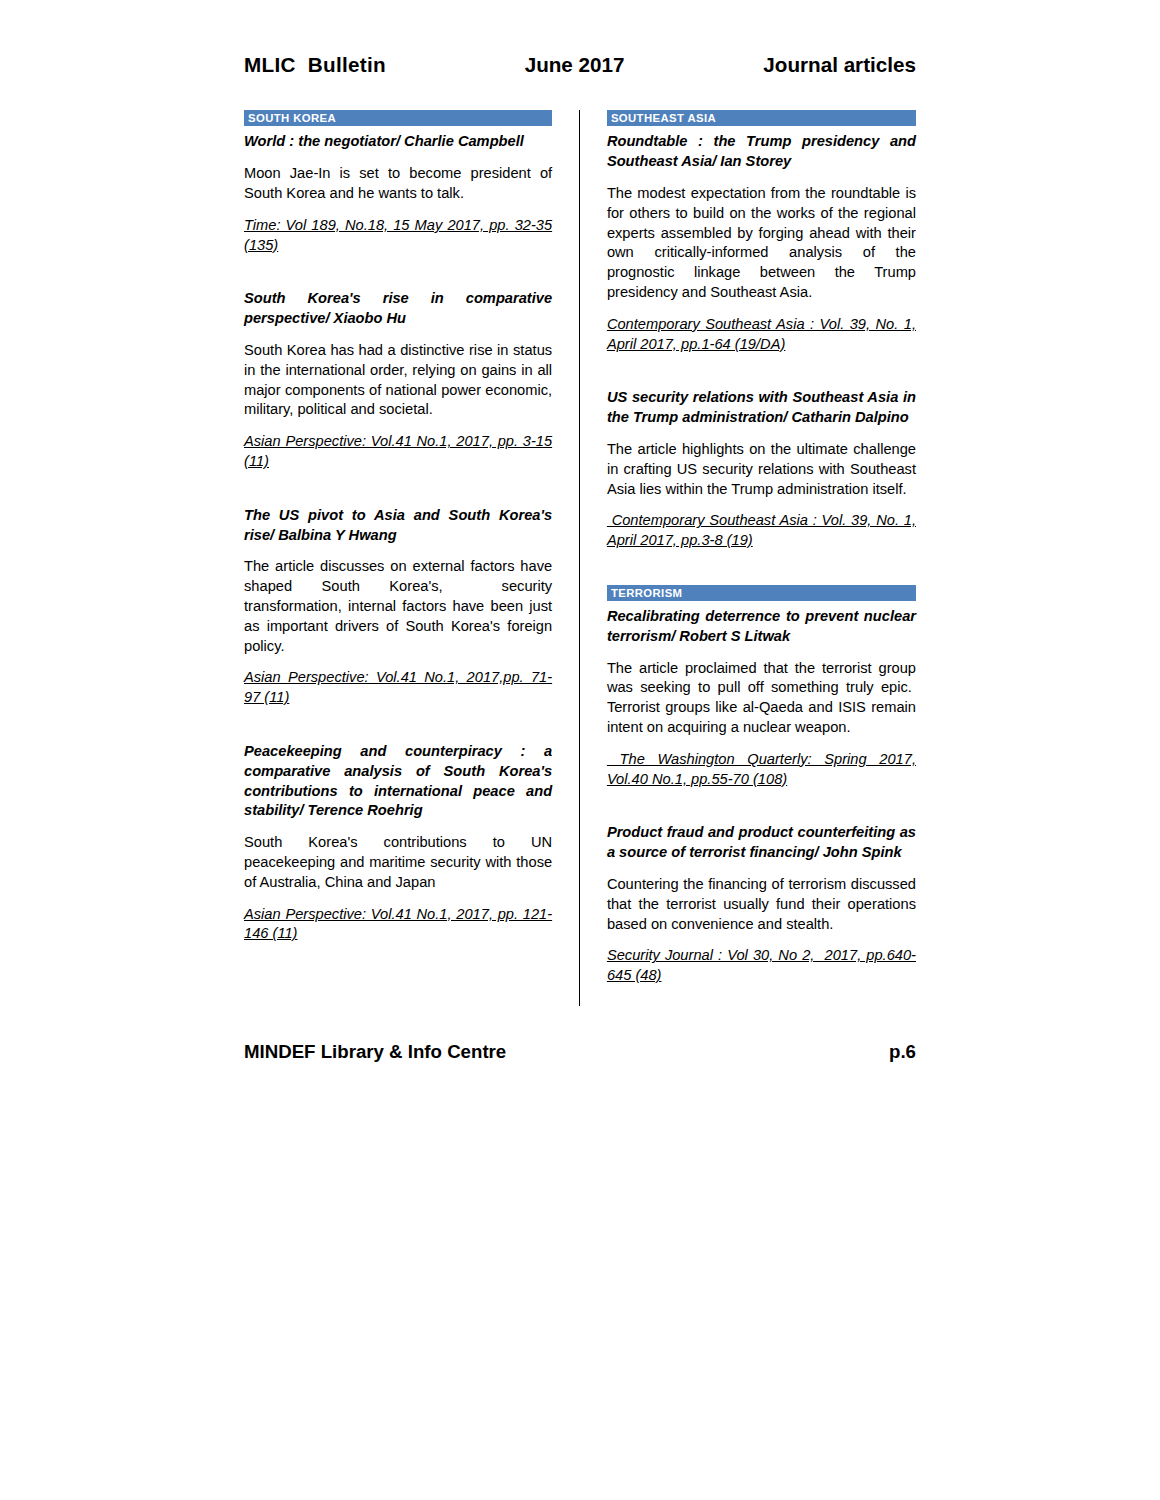MLIC Bulletin June 2017 Journal articles
SOUTH KOREA
World : the negotiator/ Charlie Campbell
Moon Jae-In is set to become president of South Korea and he wants to talk.
Time: Vol 189, No.18, 15 May 2017, pp. 32-35 (135)
South Korea's rise in comparative perspective/ Xiaobo Hu
South Korea has had a distinctive rise in status in the international order, relying on gains in all major components of national power economic, military, political and societal.
Asian Perspective: Vol.41 No.1, 2017, pp. 3-15 (11)
The US pivot to Asia and South Korea's rise/ Balbina Y Hwang
The article discusses on external factors have shaped South Korea's, security transformation, internal factors have been just as important drivers of South Korea's foreign policy.
Asian Perspective: Vol.41 No.1, 2017,pp. 71-97 (11)
Peacekeeping and counterpiracy : a comparative analysis of South Korea's contributions to international peace and stability/ Terence Roehrig
South Korea's contributions to UN peacekeeping and maritime security with those of Australia, China and Japan
Asian Perspective: Vol.41 No.1, 2017, pp. 121-146 (11)
SOUTHEAST ASIA
Roundtable : the Trump presidency and Southeast Asia/ Ian Storey
The modest expectation from the roundtable is for others to build on the works of the regional experts assembled by forging ahead with their own critically-informed analysis of the prognostic linkage between the Trump presidency and Southeast Asia.
Contemporary Southeast Asia : Vol. 39, No. 1, April 2017, pp.1-64 (19/DA)
US security relations with Southeast Asia in the Trump administration/ Catharin Dalpino
The article highlights on the ultimate challenge in crafting US security relations with Southeast Asia lies within the Trump administration itself.
Contemporary Southeast Asia : Vol. 39, No. 1, April 2017, pp.3-8 (19)
TERRORISM
Recalibrating deterrence to prevent nuclear terrorism/ Robert S Litwak
The article proclaimed that the terrorist group was seeking to pull off something truly epic. Terrorist groups like al-Qaeda and ISIS remain intent on acquiring a nuclear weapon.
The Washington Quarterly: Spring 2017, Vol.40 No.1, pp.55-70 (108)
Product fraud and product counterfeiting as a source of terrorist financing/ John Spink
Countering the financing of terrorism discussed that the terrorist usually fund their operations based on convenience and stealth.
Security Journal : Vol 30, No 2, 2017, pp.640-645 (48)
MINDEF Library & Info Centre p.6